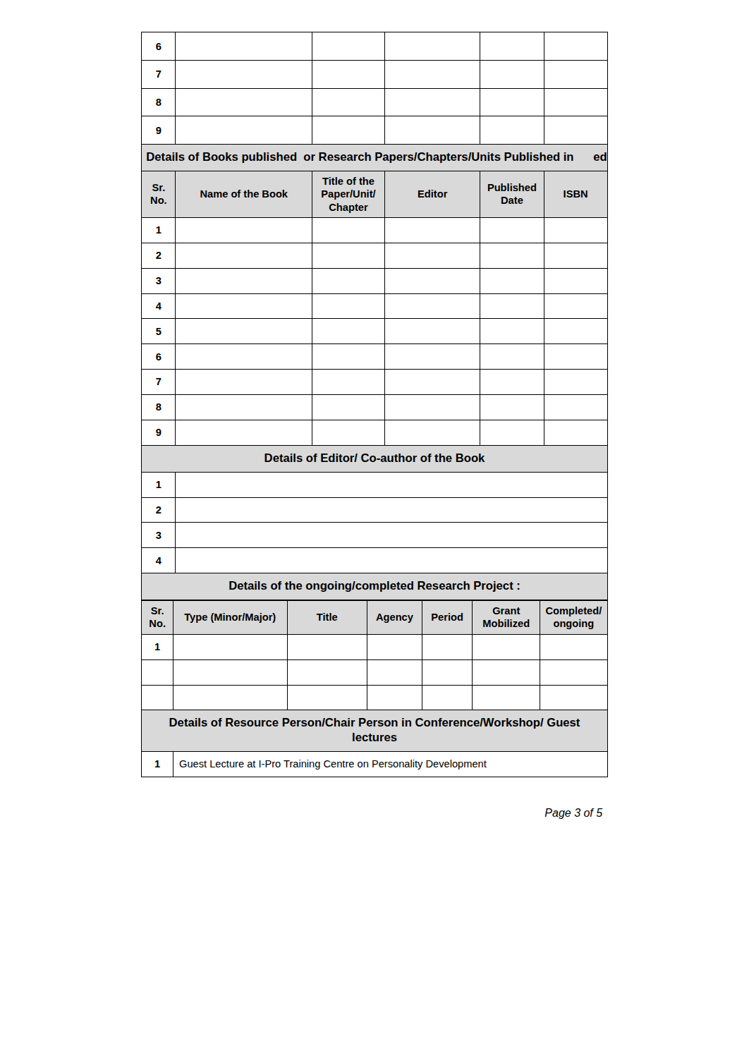| 6 | | | | | |
| 7 | | | | | |
| 8 | | | | | |
| 9 | | | | | |
| Details of Books published or Research Papers/Chapters/Units Published in edited books |
| Sr. No. | Name of the Book | Title of the Paper/Unit/ Chapter | Editor | Published Date | ISBN |
| 1 | | | | | |
| 2 | | | | | |
| 3 | | | | | |
| 4 | | | | | |
| 5 | | | | | |
| 6 | | | | | |
| 7 | | | | | |
| 8 | | | | | |
| 9 | | | | | |
| Details of Editor/ Co-author of the Book |
| 1 | |
| 2 | |
| 3 | |
| 4 | |
| Details of the ongoing/completed Research Project : |
| Sr. No. | Type (Minor/Major) | Title | Agency | Period | Grant Mobilized | Completed/ ongoing |
| 1 | | | | | | |
| Details of Resource Person/Chair Person in Conference/Workshop/ Guest lectures |
| 1 | Guest Lecture at I-Pro Training Centre on Personality Development |
Page 3 of 5